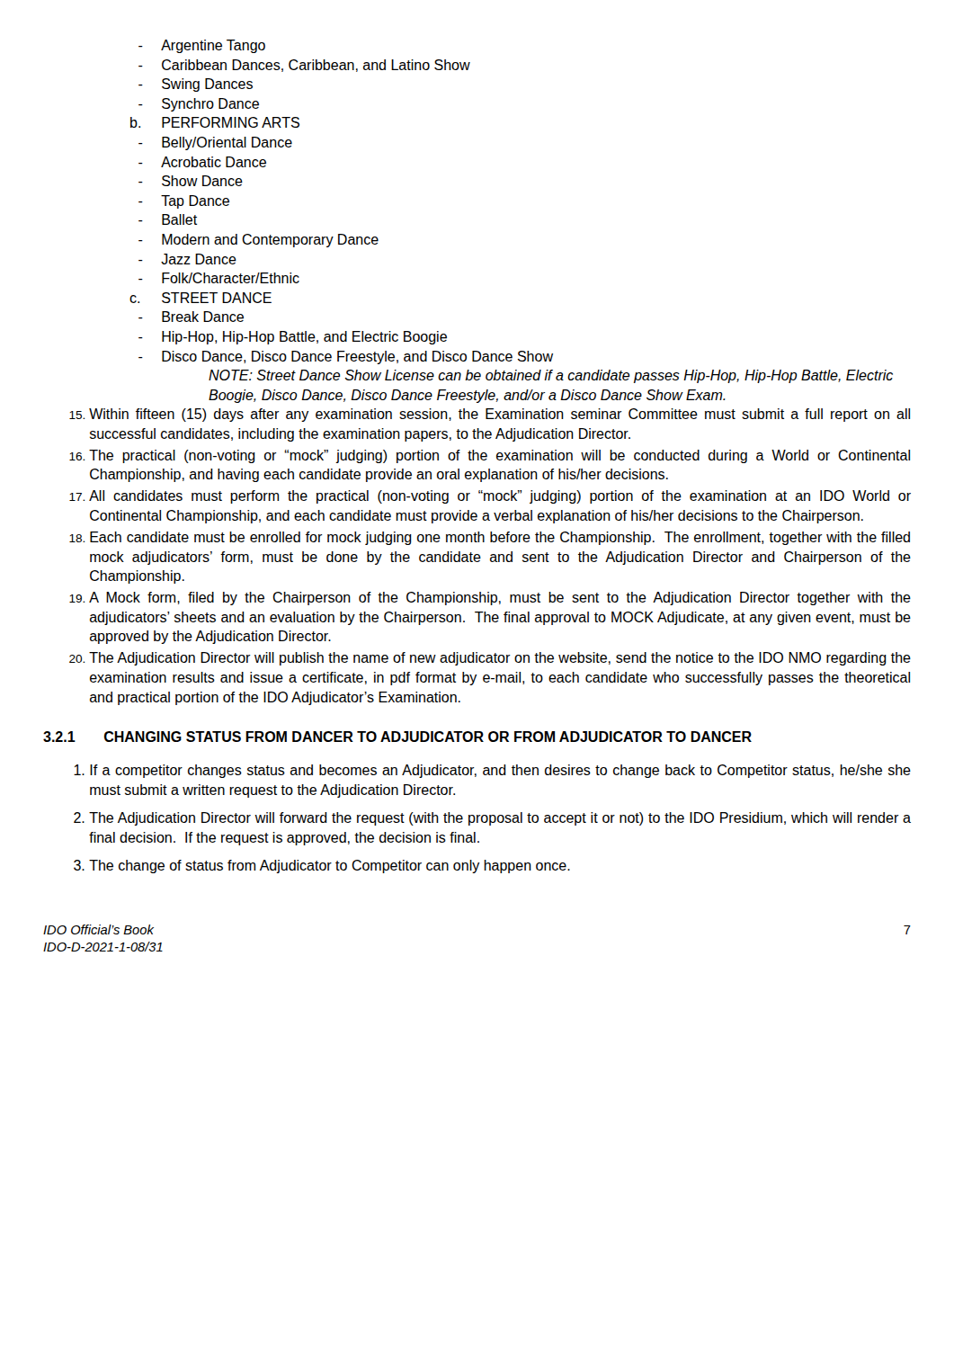Argentine Tango
Caribbean Dances, Caribbean, and Latino Show
Swing Dances
Synchro Dance
b. PERFORMING ARTS
Belly/Oriental Dance
Acrobatic Dance
Show Dance
Tap Dance
Ballet
Modern and Contemporary Dance
Jazz Dance
Folk/Character/Ethnic
c. STREET DANCE
Break Dance
Hip-Hop, Hip-Hop Battle, and Electric Boogie
Disco Dance, Disco Dance Freestyle, and Disco Dance Show
NOTE: Street Dance Show License can be obtained if a candidate passes Hip-Hop, Hip-Hop Battle, Electric Boogie, Disco Dance, Disco Dance Freestyle, and/or a Disco Dance Show Exam.
Within fifteen (15) days after any examination session, the Examination seminar Committee must submit a full report on all successful candidates, including the examination papers, to the Adjudication Director.
The practical (non-voting or “mock” judging) portion of the examination will be conducted during a World or Continental Championship, and having each candidate provide an oral explanation of his/her decisions.
All candidates must perform the practical (non-voting or “mock” judging) portion of the examination at an IDO World or Continental Championship, and each candidate must provide a verbal explanation of his/her decisions to the Chairperson.
Each candidate must be enrolled for mock judging one month before the Championship. The enrollment, together with the filled mock adjudicators’ form, must be done by the candidate and sent to the Adjudication Director and Chairperson of the Championship.
A Mock form, filed by the Chairperson of the Championship, must be sent to the Adjudication Director together with the adjudicators’ sheets and an evaluation by the Chairperson. The final approval to MOCK Adjudicate, at any given event, must be approved by the Adjudication Director.
The Adjudication Director will publish the name of new adjudicator on the website, send the notice to the IDO NMO regarding the examination results and issue a certificate, in pdf format by e-mail, to each candidate who successfully passes the theoretical and practical portion of the IDO Adjudicator’s Examination.
3.2.1 CHANGING STATUS FROM DANCER TO ADJUDICATOR OR FROM ADJUDICATOR TO DANCER
If a competitor changes status and becomes an Adjudicator, and then desires to change back to Competitor status, he/she she must submit a written request to the Adjudication Director.
The Adjudication Director will forward the request (with the proposal to accept it or not) to the IDO Presidium, which will render a final decision. If the request is approved, the decision is final.
The change of status from Adjudicator to Competitor can only happen once.
IDO Official’s Book
IDO-D-2021-1-08/31 7